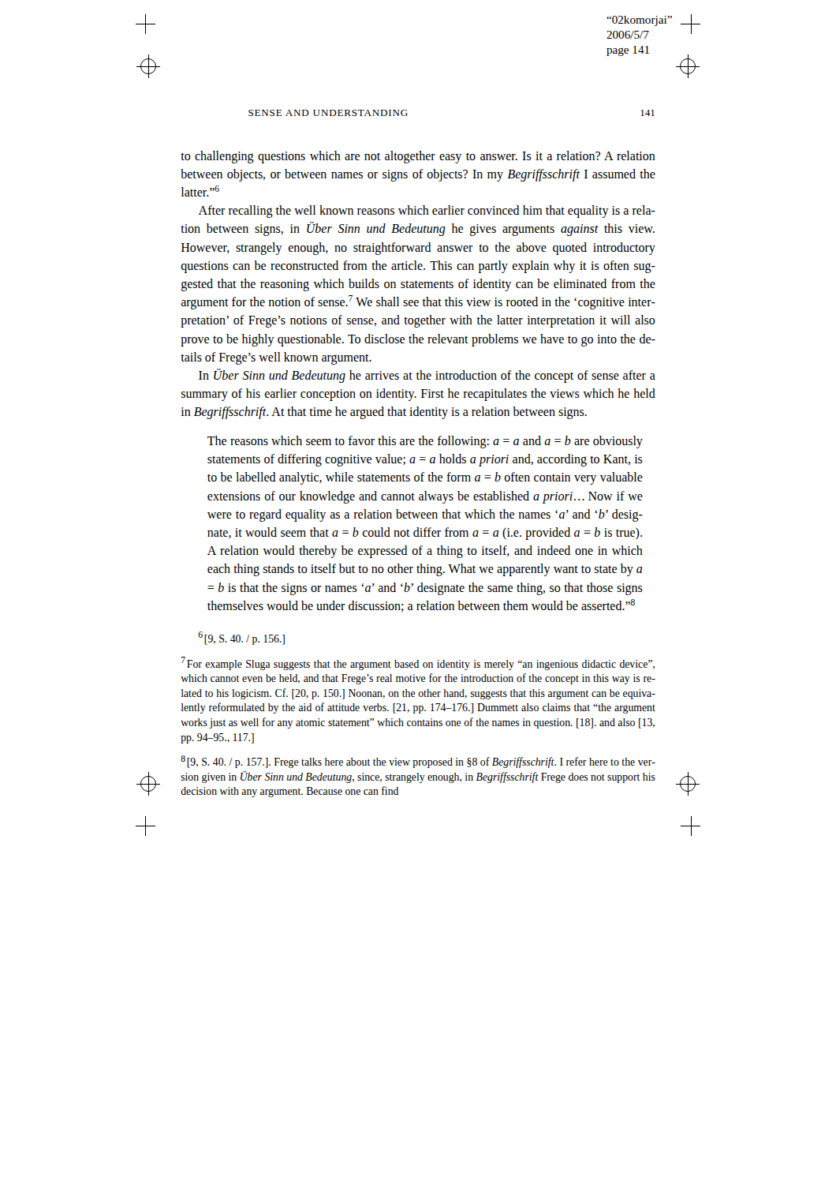“02komorjai”
2006/5/7
page 141
SENSE AND UNDERSTANDING 141
to challenging questions which are not altogether easy to answer. Is it a relation? A relation between objects, or between names or signs of objects? In my Begriffsschrift I assumed the latter.”6
After recalling the well known reasons which earlier convinced him that equality is a relation between signs, in Über Sinn und Bedeutung he gives arguments against this view. However, strangely enough, no straightforward answer to the above quoted introductory questions can be reconstructed from the article. This can partly explain why it is often suggested that the reasoning which builds on statements of identity can be eliminated from the argument for the notion of sense.7 We shall see that this view is rooted in the ‘cognitive interpretation’ of Frege’s notions of sense, and together with the latter interpretation it will also prove to be highly questionable. To disclose the relevant problems we have to go into the details of Frege’s well known argument.
In Über Sinn und Bedeutung he arrives at the introduction of the concept of sense after a summary of his earlier conception on identity. First he recapitulates the views which he held in Begriffsschrift. At that time he argued that identity is a relation between signs.
The reasons which seem to favor this are the following: a = a and a = b are obviously statements of differing cognitive value; a = a holds a priori and, according to Kant, is to be labelled analytic, while statements of the form a = b often contain very valuable extensions of our knowledge and cannot always be established a priori… Now if we were to regard equality as a relation between that which the names ‘a’ and ‘b’ designate, it would seem that a = b could not differ from a = a (i.e. provided a = b is true). A relation would thereby be expressed of a thing to itself, and indeed one in which each thing stands to itself but to no other thing. What we apparently want to state by a = b is that the signs or names ‘a’ and ‘b’ designate the same thing, so that those signs themselves would be under discussion; a relation between them would be asserted.”8
6[9, S. 40. / p. 156.]
7 For example Sluga suggests that the argument based on identity is merely “an ingenious didactic device”, which cannot even be held, and that Frege’s real motive for the introduction of the concept in this way is related to his logicism. Cf. [20, p. 150.] Noonan, on the other hand, suggests that this argument can be equivalently reformulated by the aid of attitude verbs. [21, pp. 174–176.] Dummett also claims that “the argument works just as well for any atomic statement” which contains one of the names in question. [18]. and also [13, pp. 94–95., 117.]
8[9, S. 40. / p. 157.]. Frege talks here about the view proposed in §8 of Begriffsschrift. I refer here to the version given in Über Sinn und Bedeutung, since, strangely enough, in Begriffsschrift Frege does not support his decision with any argument. Because one can find